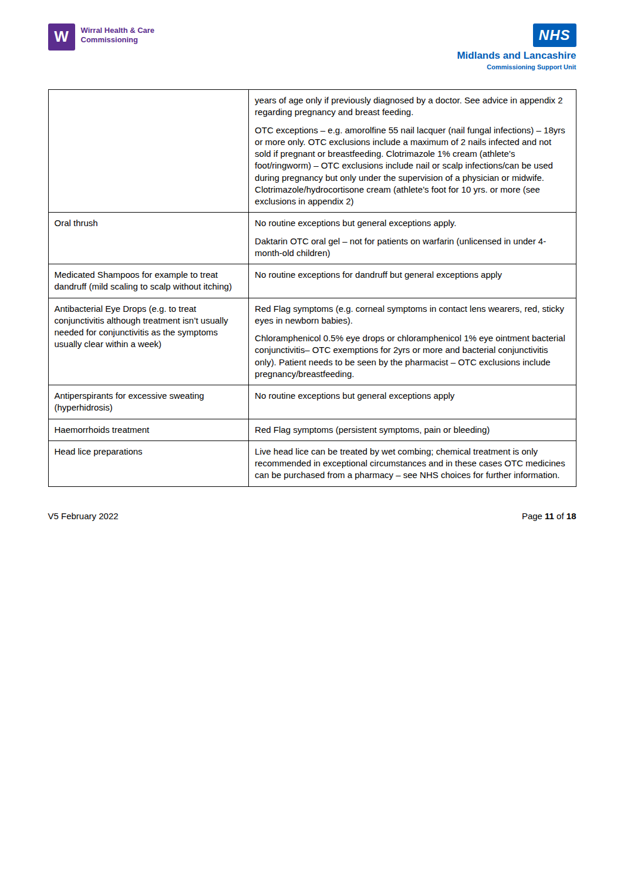W
Wirral Health & Care
Commissioning
NHS
Midlands and Lancashire
Commissioning Support Unit
| | years of age only if previously diagnosed by a doctor. See advice in appendix 2 regarding pregnancy and breast feeding. OTC exceptions – e.g. amorolfine 55 nail lacquer (nail fungal infections) – 18yrs or more only. OTC exclusions include a maximum of 2 nails infected and not sold if pregnant or breastfeeding. Clotrimazole 1% cream (athlete’s foot/ringworm) – OTC exclusions include nail or scalp infections/can be used during pregnancy but only under the supervision of a physician or midwife. Clotrimazole/hydrocortisone cream (athlete’s foot for 10 yrs. or more (see exclusions in appendix 2) |
| Oral thrush | No routine exceptions but general exceptions apply. Daktarin OTC oral gel – not for patients on warfarin (unlicensed in under 4-month-old children) |
| Medicated Shampoos for example to treat dandruff (mild scaling to scalp without itching) | No routine exceptions for dandruff but general exceptions apply |
| Antibacterial Eye Drops (e.g. to treat conjunctivitis although treatment isn’t usually needed for conjunctivitis as the symptoms usually clear within a week) | Red Flag symptoms (e.g. corneal symptoms in contact lens wearers, red, sticky eyes in newborn babies). Chloramphenicol 0.5% eye drops or chloramphenicol 1% eye ointment bacterial conjunctivitis– OTC exemptions for 2yrs or more and bacterial conjunctivitis only). Patient needs to be seen by the pharmacist – OTC exclusions include pregnancy/breastfeeding. |
| Antiperspirants for excessive sweating (hyperhidrosis) | No routine exceptions but general exceptions apply |
| Haemorrhoids treatment | Red Flag symptoms (persistent symptoms, pain or bleeding) |
| Head lice preparations | Live head lice can be treated by wet combing; chemical treatment is only recommended in exceptional circumstances and in these cases OTC medicines can be purchased from a pharmacy – see NHS choices for further information. |
V5 February 2022
Page 11 of 18